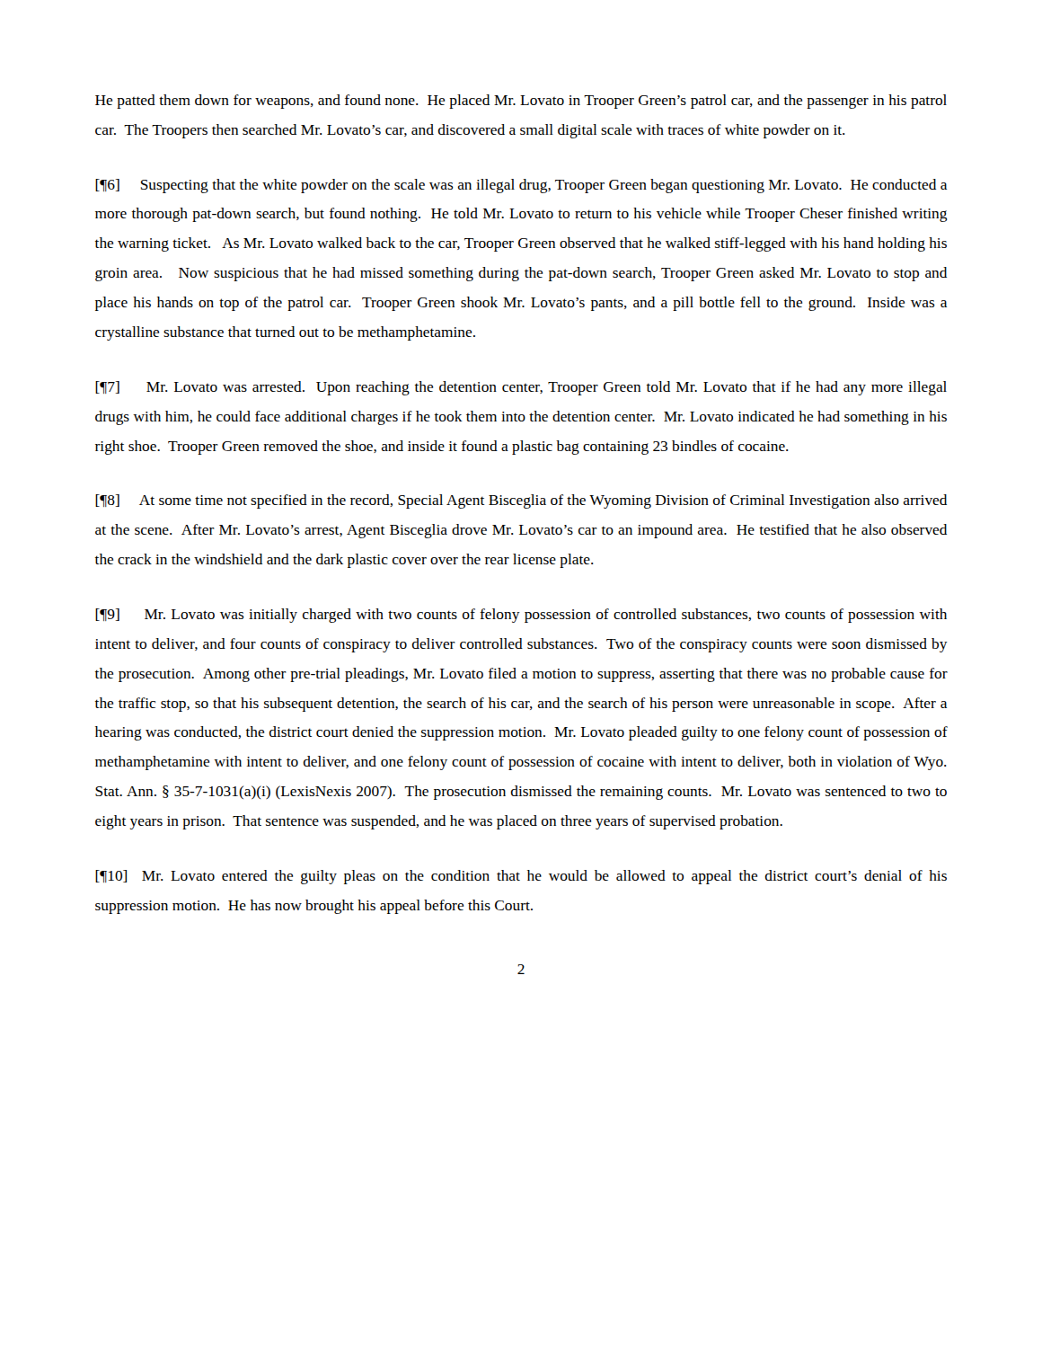He patted them down for weapons, and found none. He placed Mr. Lovato in Trooper Green’s patrol car, and the passenger in his patrol car. The Troopers then searched Mr. Lovato’s car, and discovered a small digital scale with traces of white powder on it.
[¶6] Suspecting that the white powder on the scale was an illegal drug, Trooper Green began questioning Mr. Lovato. He conducted a more thorough pat-down search, but found nothing. He told Mr. Lovato to return to his vehicle while Trooper Cheser finished writing the warning ticket. As Mr. Lovato walked back to the car, Trooper Green observed that he walked stiff-legged with his hand holding his groin area. Now suspicious that he had missed something during the pat-down search, Trooper Green asked Mr. Lovato to stop and place his hands on top of the patrol car. Trooper Green shook Mr. Lovato’s pants, and a pill bottle fell to the ground. Inside was a crystalline substance that turned out to be methamphetamine.
[¶7] Mr. Lovato was arrested. Upon reaching the detention center, Trooper Green told Mr. Lovato that if he had any more illegal drugs with him, he could face additional charges if he took them into the detention center. Mr. Lovato indicated he had something in his right shoe. Trooper Green removed the shoe, and inside it found a plastic bag containing 23 bindles of cocaine.
[¶8] At some time not specified in the record, Special Agent Bisceglia of the Wyoming Division of Criminal Investigation also arrived at the scene. After Mr. Lovato’s arrest, Agent Bisceglia drove Mr. Lovato’s car to an impound area. He testified that he also observed the crack in the windshield and the dark plastic cover over the rear license plate.
[¶9] Mr. Lovato was initially charged with two counts of felony possession of controlled substances, two counts of possession with intent to deliver, and four counts of conspiracy to deliver controlled substances. Two of the conspiracy counts were soon dismissed by the prosecution. Among other pre-trial pleadings, Mr. Lovato filed a motion to suppress, asserting that there was no probable cause for the traffic stop, so that his subsequent detention, the search of his car, and the search of his person were unreasonable in scope. After a hearing was conducted, the district court denied the suppression motion. Mr. Lovato pleaded guilty to one felony count of possession of methamphetamine with intent to deliver, and one felony count of possession of cocaine with intent to deliver, both in violation of Wyo. Stat. Ann. § 35-7-1031(a)(i) (LexisNexis 2007). The prosecution dismissed the remaining counts. Mr. Lovato was sentenced to two to eight years in prison. That sentence was suspended, and he was placed on three years of supervised probation.
[¶10] Mr. Lovato entered the guilty pleas on the condition that he would be allowed to appeal the district court’s denial of his suppression motion. He has now brought his appeal before this Court.
2